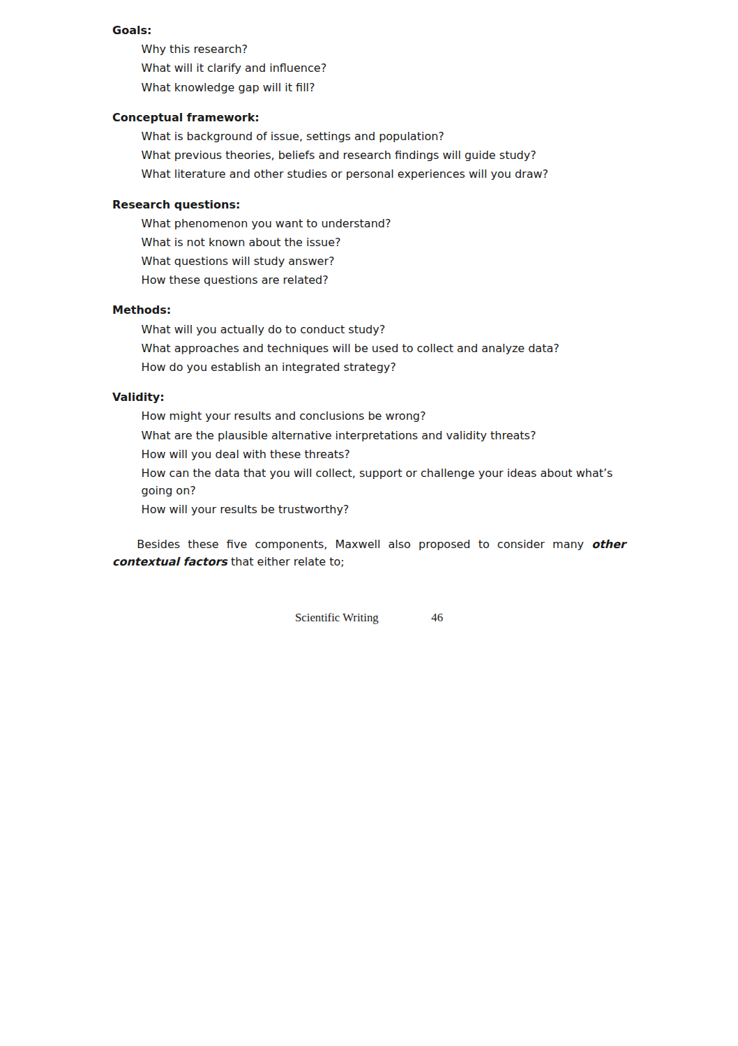Goals:
Why this research?
What will it clarify and influence?
What knowledge gap will it fill?
Conceptual framework:
What is background of issue, settings and population?
What previous theories, beliefs and research findings will guide study?
What literature and other studies or personal experiences will you draw?
Research questions:
What phenomenon you want to understand?
What is not known about the issue?
What questions will study answer?
How these questions are related?
Methods:
What will you actually do to conduct study?
What approaches and techniques will be used to collect and analyze data?
How do you establish an integrated strategy?
Validity:
How might your results and conclusions be wrong?
What are the plausible alternative interpretations and validity threats?
How will you deal with these threats?
How can the data that you will collect, support or challenge your ideas about what’s going on?
How will your results be trustworthy?
Besides these five components, Maxwell also proposed to consider many other contextual factors that either relate to;
Scientific Writing 46